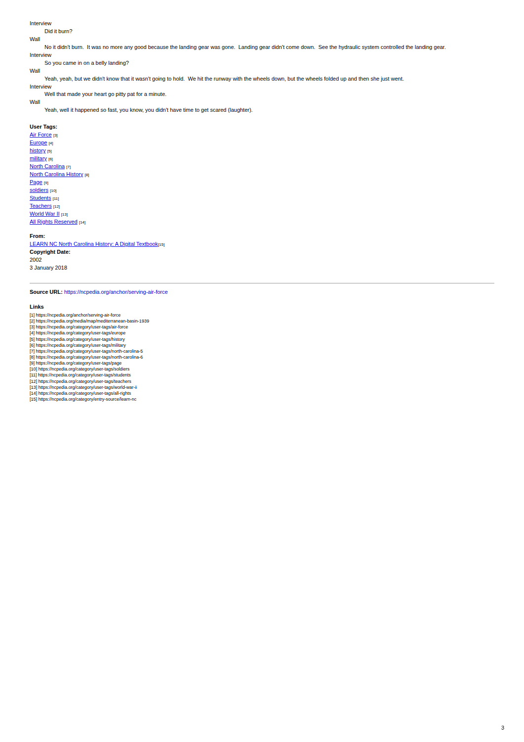Interview
Did it burn?
Wall
No it didn't burn. It was no more any good because the landing gear was gone. Landing gear didn't come down. See the hydraulic system controlled the landing gear.
Interview
So you came in on a belly landing?
Wall
Yeah, yeah, but we didn't know that it wasn't going to hold. We hit the runway with the wheels down, but the wheels folded up and then she just went.
Interview
Well that made your heart go pitty pat for a minute.
Wall
Yeah, well it happened so fast, you know, you didn't have time to get scared (laughter).
User Tags:
Air Force [3]
Europe [4]
history [5]
military [6]
North Carolina [7]
North Carolina History [8]
Page [9]
soldiers [10]
Students [11]
Teachers [12]
World War II [13]
All Rights Reserved [14]
From:
LEARN NC North Carolina History: A Digital Textbook[15]
Copyright Date:
2002
3 January 2018
Source URL: https://ncpedia.org/anchor/serving-air-force
Links
[1] https://ncpedia.org/anchor/serving-air-force
[2] https://ncpedia.org/media/map/mediterranean-basin-1939
[3] https://ncpedia.org/category/user-tags/air-force
[4] https://ncpedia.org/category/user-tags/europe
[5] https://ncpedia.org/category/user-tags/history
[6] https://ncpedia.org/category/user-tags/military
[7] https://ncpedia.org/category/user-tags/north-carolina-5
[8] https://ncpedia.org/category/user-tags/north-carolina-6
[9] https://ncpedia.org/category/user-tags/page
[10] https://ncpedia.org/category/user-tags/soldiers
[11] https://ncpedia.org/category/user-tags/students
[12] https://ncpedia.org/category/user-tags/teachers
[13] https://ncpedia.org/category/user-tags/world-war-ii
[14] https://ncpedia.org/category/user-tags/all-rights
[15] https://ncpedia.org/category/entry-source/learn-nc
3